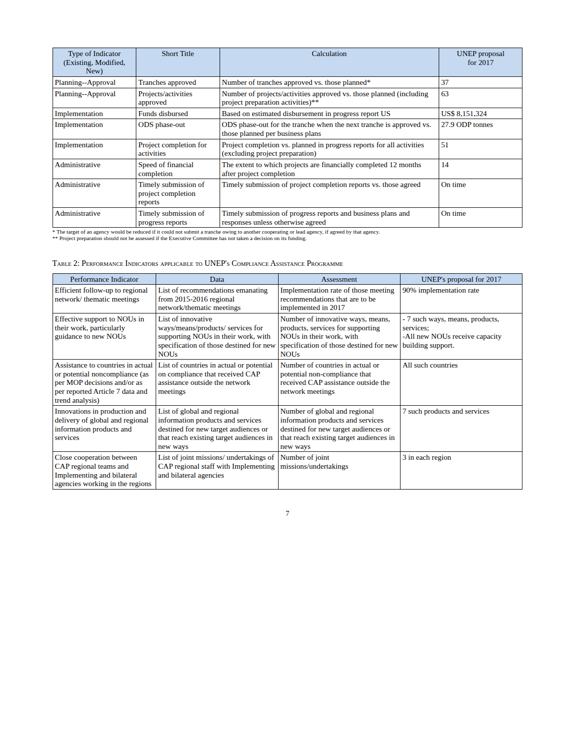| Type of Indicator (Existing, Modified, New) | Short Title | Calculation | UNEP proposal for 2017 |
| --- | --- | --- | --- |
| Planning--Approval | Tranches approved | Number of tranches approved vs. those planned* | 37 |
| Planning--Approval | Projects/activities approved | Number of projects/activities approved vs. those planned (including project preparation activities)** | 63 |
| Implementation | Funds disbursed | Based on estimated disbursement in progress report US | US$ 8,151,324 |
| Implementation | ODS phase-out | ODS phase-out for the tranche when the next tranche is approved vs. those planned per business plans | 27.9 ODP tonnes |
| Implementation | Project completion for activities | Project completion vs. planned in progress reports for all activities (excluding project preparation) | 51 |
| Administrative | Speed of financial completion | The extent to which projects are financially completed 12 months after project completion | 14 |
| Administrative | Timely submission of project completion reports | Timely submission of project completion reports vs. those agreed | On time |
| Administrative | Timely submission of progress reports | Timely submission of progress reports and business plans and responses unless otherwise agreed | On time |
* The target of an agency would be reduced if it could not submit a tranche owing to another cooperating or lead agency, if agreed by that agency.
** Project preparation should not be assessed if the Executive Committee has not taken a decision on its funding.
Table 2: Performance Indicators applicable to UNEP's Compliance Assistance Programme
| Performance Indicator | Data | Assessment | UNEP's proposal for 2017 |
| --- | --- | --- | --- |
| Efficient follow-up to regional network/ thematic meetings | List of recommendations emanating from 2015-2016 regional network/thematic meetings | Implementation rate of those meeting recommendations that are to be implemented in 2017 | 90% implementation rate |
| Effective support to NOUs in their work, particularly guidance to new NOUs | List of innovative ways/means/products/ services for supporting NOUs in their work, with specification of those destined for new NOUs | Number of innovative ways, means, products, services for supporting NOUs in their work, with specification of those destined for new NOUs | - 7 such ways, means, products, services; -All new NOUs receive capacity building support. |
| Assistance to countries in actual or potential noncompliance (as per MOP decisions and/or as per reported Article 7 data and trend analysis) | List of countries in actual or potential on compliance that received CAP assistance outside the network meetings | Number of countries in actual or potential non-compliance that received CAP assistance outside the network meetings | All such countries |
| Innovations in production and delivery of global and regional information products and services | List of global and regional information products and services destined for new target audiences or that reach existing target audiences in new ways | Number of global and regional information products and services destined for new target audiences or that reach existing target audiences in new ways | 7 such products and services |
| Close cooperation between CAP regional teams and Implementing and bilateral agencies working in the regions | List of joint missions/ undertakings of CAP regional staff with Implementing and bilateral agencies | Number of joint missions/undertakings | 3 in each region |
7